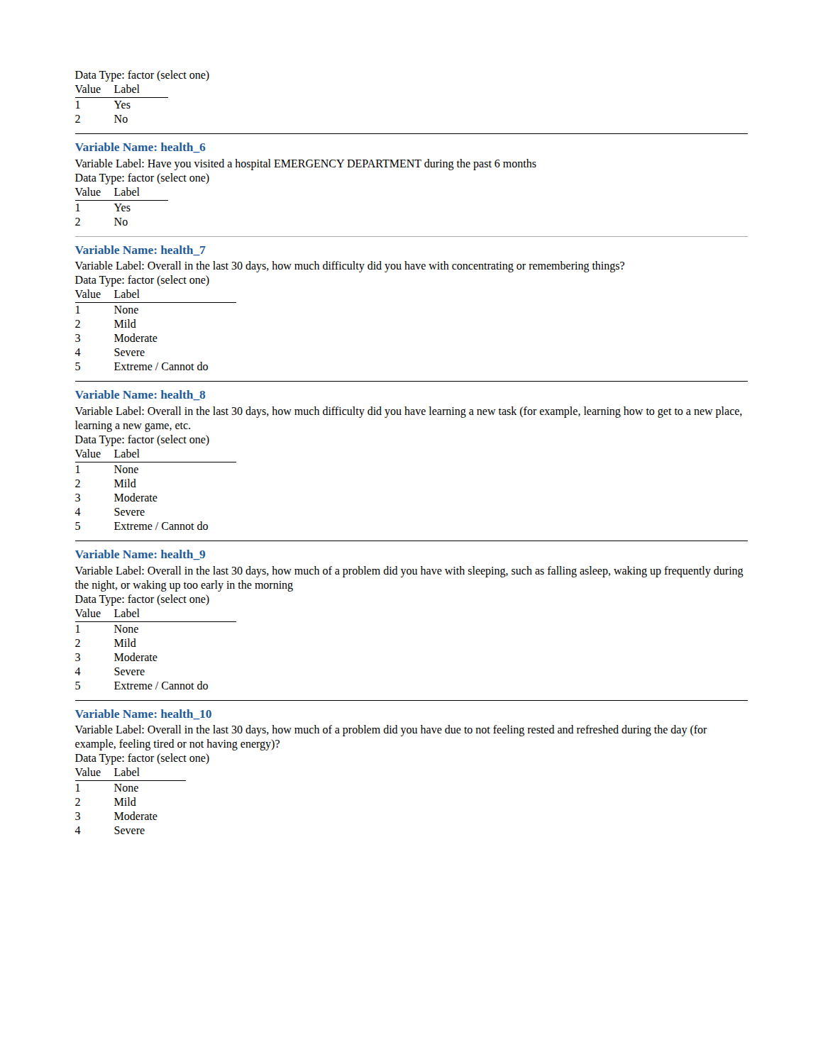Data Type: factor (select one)
| Value | Label |
| --- | --- |
| 1 | Yes |
| 2 | No |
Variable Name: health_6
Variable Label: Have you visited a hospital EMERGENCY DEPARTMENT during the past 6 months
Data Type: factor (select one)
| Value | Label |
| --- | --- |
| 1 | Yes |
| 2 | No |
Variable Name: health_7
Variable Label: Overall in the last 30 days, how much difficulty did you have with concentrating or remembering things?
Data Type: factor (select one)
| Value | Label |
| --- | --- |
| 1 | None |
| 2 | Mild |
| 3 | Moderate |
| 4 | Severe |
| 5 | Extreme / Cannot do |
Variable Name: health_8
Variable Label: Overall in the last 30 days, how much difficulty did you have learning a new task (for example, learning how to get to a new place, learning a new game, etc.
Data Type: factor (select one)
| Value | Label |
| --- | --- |
| 1 | None |
| 2 | Mild |
| 3 | Moderate |
| 4 | Severe |
| 5 | Extreme / Cannot do |
Variable Name: health_9
Variable Label: Overall in the last 30 days, how much of a problem did you have with sleeping, such as falling asleep, waking up frequently during the night, or waking up too early in the morning
Data Type: factor (select one)
| Value | Label |
| --- | --- |
| 1 | None |
| 2 | Mild |
| 3 | Moderate |
| 4 | Severe |
| 5 | Extreme / Cannot do |
Variable Name: health_10
Variable Label: Overall in the last 30 days, how much of a problem did you have due to not feeling rested and refreshed during the day (for example, feeling tired or not having energy)?
Data Type: factor (select one)
| Value | Label |
| --- | --- |
| 1 | None |
| 2 | Mild |
| 3 | Moderate |
| 4 | Severe |